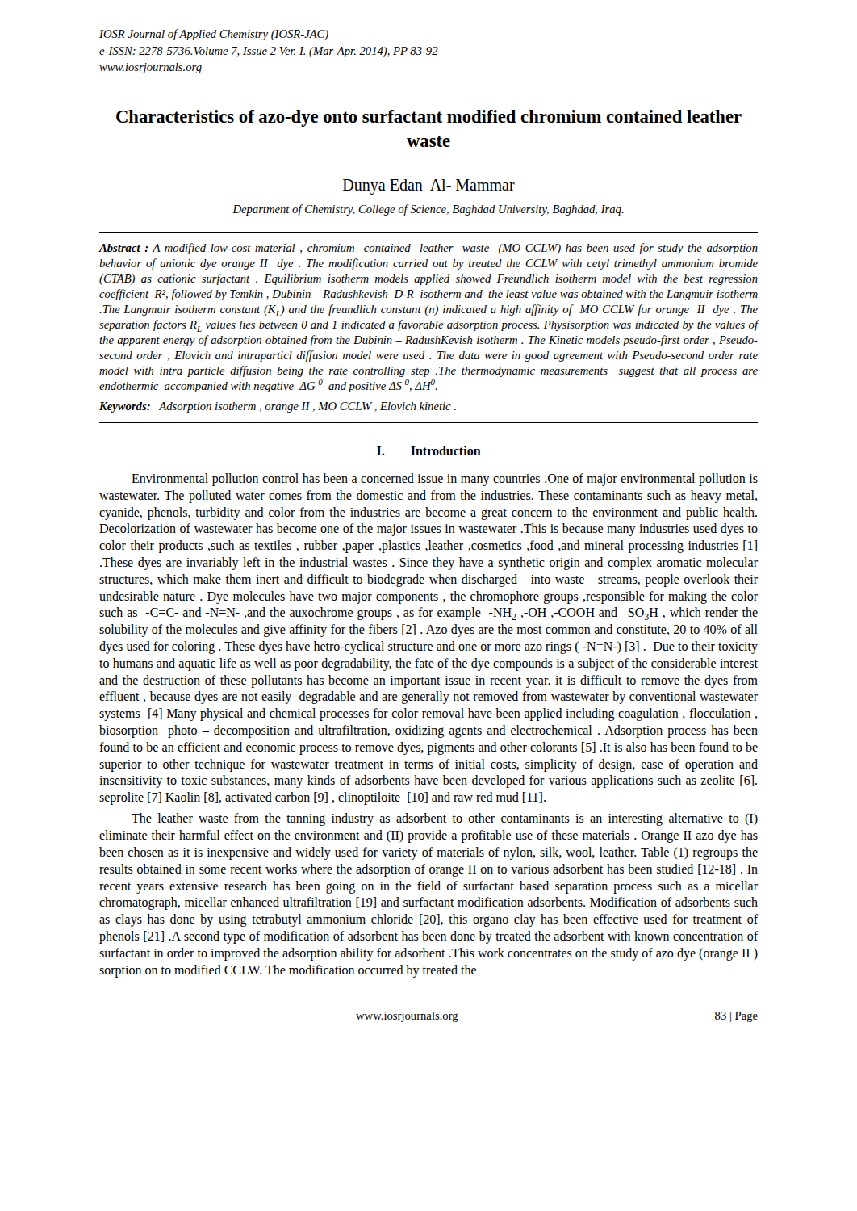IOSR Journal of Applied Chemistry (IOSR-JAC)
e-ISSN: 2278-5736.Volume 7, Issue 2 Ver. I. (Mar-Apr. 2014), PP 83-92
www.iosrjournals.org
Characteristics of azo-dye onto surfactant modified chromium contained leather waste
Dunya Edan Al- Mammar
Department of Chemistry, College of Science, Baghdad University, Baghdad, Iraq.
Abstract : A modified low-cost material , chromium contained leather waste (MO CCLW) has been used for study the adsorption behavior of anionic dye orange II dye . The modification carried out by treated the CCLW with cetyl trimethyl ammonium bromide (CTAB) as cationic surfactant . Equilibrium isotherm models applied showed Freundlich isotherm model with the best regression coefficient R², followed by Temkin , Dubinin – Radushkevish D-R isotherm and the least value was obtained with the Langmuir isotherm .The Langmuir isotherm constant (KL) and the freundlich constant (n) indicated a high affinity of MO CCLW for orange II dye . The separation factors RL values lies between 0 and 1 indicated a favorable adsorption process. Physisorption was indicated by the values of the apparent energy of adsorption obtained from the Dubinin – RadushKevish isotherm . The Kinetic models pseudo-first order , Pseudo-second order , Elovich and intraparticl diffusion model were used . The data were in good agreement with Pseudo-second order rate model with intra particle diffusion being the rate controlling step .The thermodynamic measurements suggest that all process are endothermic accompanied with negative ΔG 0 and positive ΔS 0, ΔH0.
Keywords: Adsorption isotherm , orange II , MO CCLW , Elovich kinetic .
I. Introduction
Environmental pollution control has been a concerned issue in many countries .One of major environmental pollution is wastewater. The polluted water comes from the domestic and from the industries. These contaminants such as heavy metal, cyanide, phenols, turbidity and color from the industries are become a great concern to the environment and public health. Decolorization of wastewater has become one of the major issues in wastewater .This is because many industries used dyes to color their products ,such as textiles , rubber ,paper ,plastics ,leather ,cosmetics ,food ,and mineral processing industries [1] .These dyes are invariably left in the industrial wastes . Since they have a synthetic origin and complex aromatic molecular structures, which make them inert and difficult to biodegrade when discharged into waste streams, people overlook their undesirable nature . Dye molecules have two major components , the chromophore groups ,responsible for making the color such as -C=C- and -N=N- ,and the auxochrome groups , as for example -NH2 ,-OH ,-COOH and –SO3H , which render the solubility of the molecules and give affinity for the fibers [2] . Azo dyes are the most common and constitute, 20 to 40% of all dyes used for coloring . These dyes have hetro-cyclical structure and one or more azo rings ( -N=N-) [3] . Due to their toxicity to humans and aquatic life as well as poor degradability, the fate of the dye compounds is a subject of the considerable interest and the destruction of these pollutants has become an important issue in recent year. it is difficult to remove the dyes from effluent , because dyes are not easily degradable and are generally not removed from wastewater by conventional wastewater systems [4] Many physical and chemical processes for color removal have been applied including coagulation , flocculation , biosorption photo – decomposition and ultrafiltration, oxidizing agents and electrochemical . Adsorption process has been found to be an efficient and economic process to remove dyes, pigments and other colorants [5] .It is also has been found to be superior to other technique for wastewater treatment in terms of initial costs, simplicity of design, ease of operation and insensitivity to toxic substances, many kinds of adsorbents have been developed for various applications such as zeolite [6]. seprolite [7] Kaolin [8], activated carbon [9] , clinoptiloite [10] and raw red mud [11].
The leather waste from the tanning industry as adsorbent to other contaminants is an interesting alternative to (I) eliminate their harmful effect on the environment and (II) provide a profitable use of these materials . Orange II azo dye has been chosen as it is inexpensive and widely used for variety of materials of nylon, silk, wool, leather. Table (1) regroups the results obtained in some recent works where the adsorption of orange II on to various adsorbent has been studied [12-18] . In recent years extensive research has been going on in the field of surfactant based separation process such as a micellar chromatograph, micellar enhanced ultrafiltration [19] and surfactant modification adsorbents. Modification of adsorbents such as clays has done by using tetrabutyl ammonium chloride [20], this organo clay has been effective used for treatment of phenols [21] .A second type of modification of adsorbent has been done by treated the adsorbent with known concentration of surfactant in order to improved the adsorption ability for adsorbent .This work concentrates on the study of azo dye (orange II ) sorption on to modified CCLW. The modification occurred by treated the
www.iosrjournals.org 83 | Page